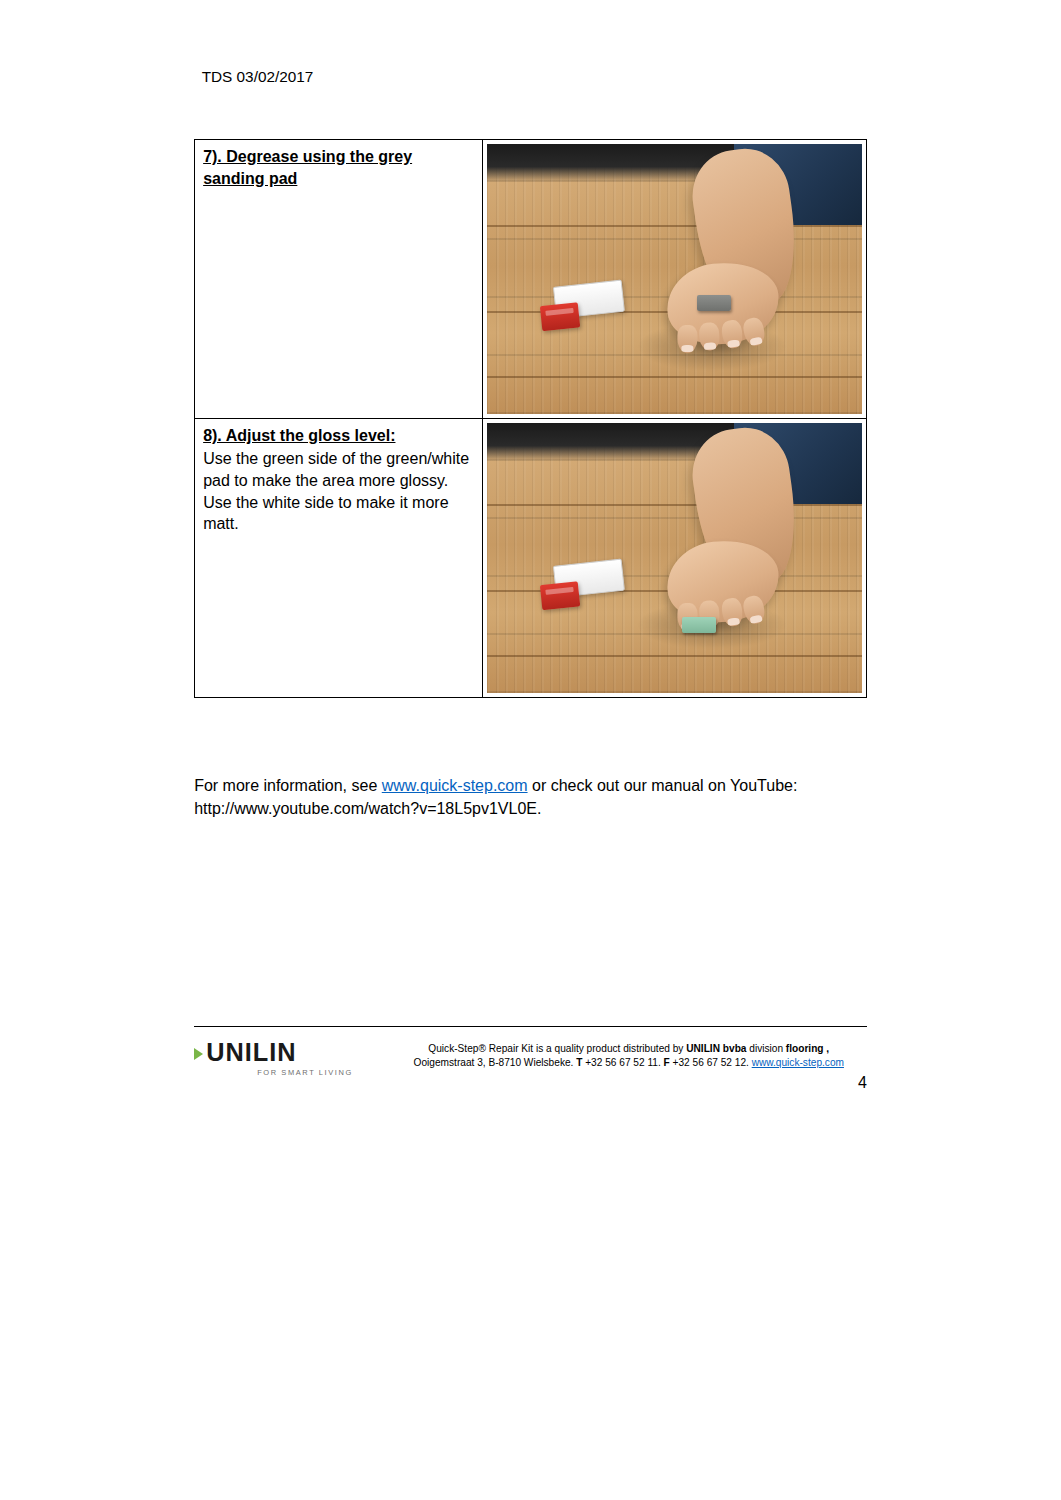TDS 03/02/2017
| 7). Degrease using the grey sanding pad | |
| 8). Adjust the gloss level: Use the green side of the green/white pad to make the area more glossy. Use the white side to make it more matt. | |
For more information, see www.quick-step.com or check out our manual on YouTube: http://www.youtube.com/watch?v=18L5pv1VL0E.
UNILIN
FOR SMART LIVING
Quick-Step® Repair Kit is a quality product distributed by UNILIN bvba division flooring ,
Ooigemstraat 3, B-8710 Wielsbeke. T +32 56 67 52 11. F +32 56 67 52 12. www.quick-step.com
4